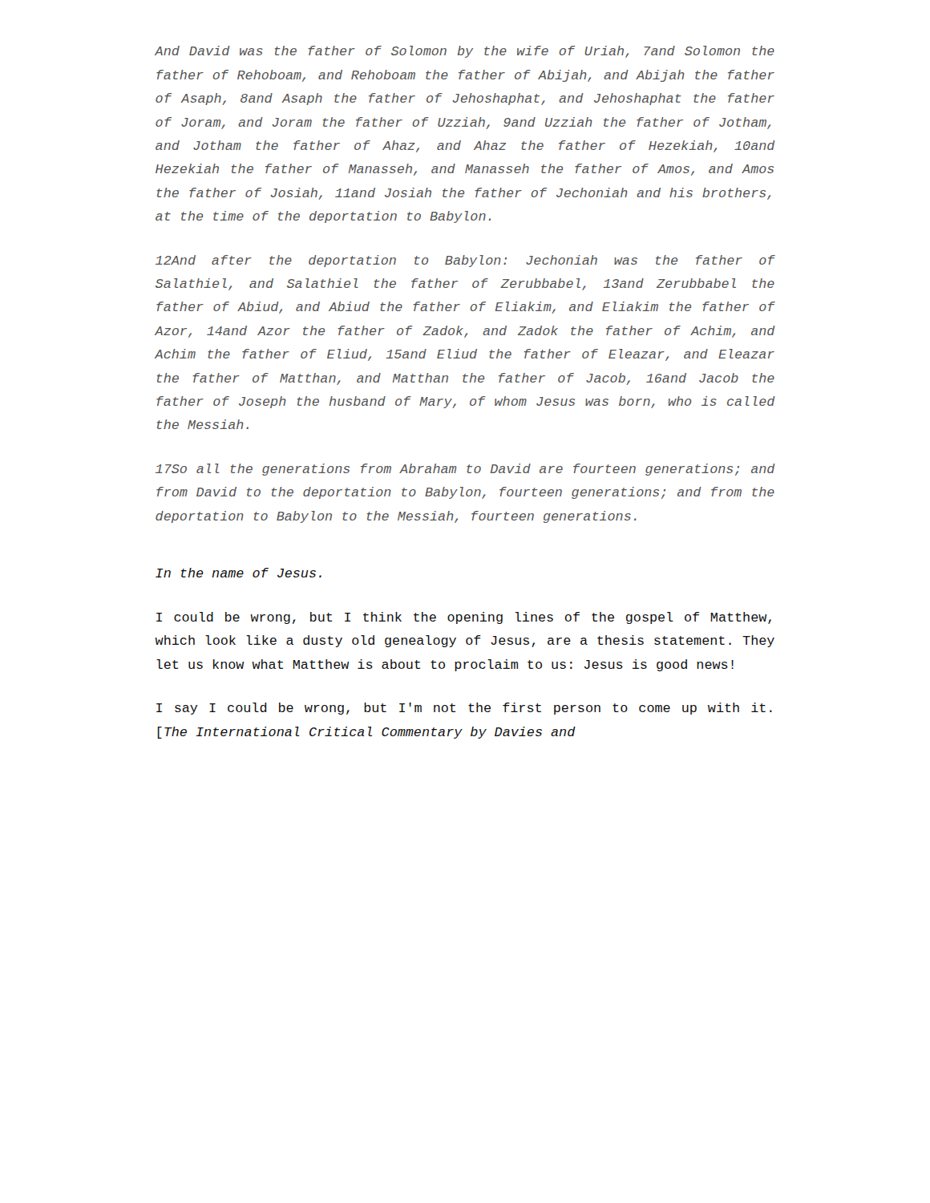And David was the father of Solomon by the wife of Uriah, 7and Solomon the father of Rehoboam, and Rehoboam the father of Abijah, and Abijah the father of Asaph, 8and Asaph the father of Jehoshaphat, and Jehoshaphat the father of Joram, and Joram the father of Uzziah, 9and Uzziah the father of Jotham, and Jotham the father of Ahaz, and Ahaz the father of Hezekiah, 10and Hezekiah the father of Manasseh, and Manasseh the father of Amos, and Amos the father of Josiah, 11and Josiah the father of Jechoniah and his brothers, at the time of the deportation to Babylon.
12And after the deportation to Babylon: Jechoniah was the father of Salathiel, and Salathiel the father of Zerubbabel, 13and Zerubbabel the father of Abiud, and Abiud the father of Eliakim, and Eliakim the father of Azor, 14and Azor the father of Zadok, and Zadok the father of Achim, and Achim the father of Eliud, 15and Eliud the father of Eleazar, and Eleazar the father of Matthan, and Matthan the father of Jacob, 16and Jacob the father of Joseph the husband of Mary, of whom Jesus was born, who is called the Messiah.
17So all the generations from Abraham to David are fourteen generations; and from David to the deportation to Babylon, fourteen generations; and from the deportation to Babylon to the Messiah, fourteen generations.
In the name of Jesus.
I could be wrong, but I think the opening lines of the gospel of Matthew, which look like a dusty old genealogy of Jesus, are a thesis statement. They let us know what Matthew is about to proclaim to us: Jesus is good news!
I say I could be wrong, but I'm not the first person to come up with it. [The International Critical Commentary by Davies and